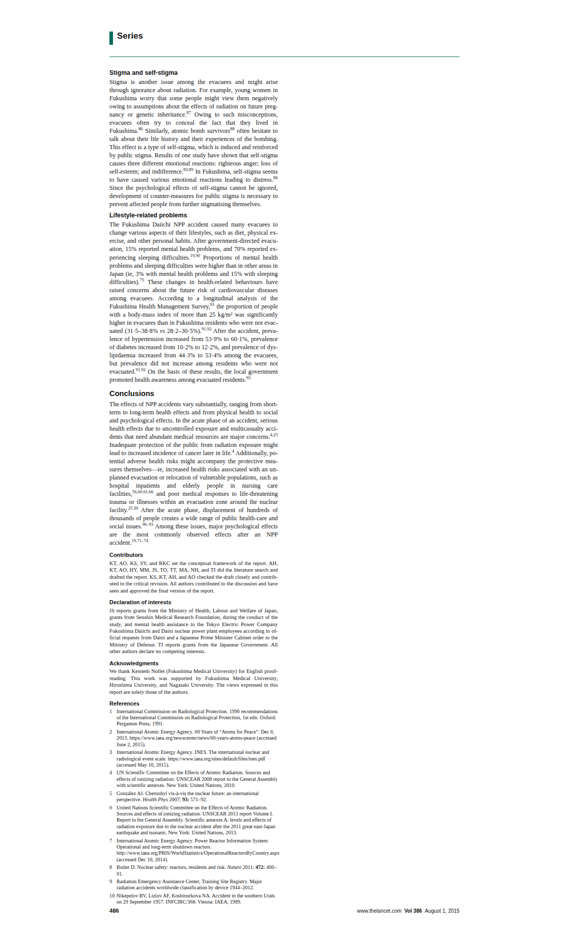Series
Stigma and self-stigma
Stigma is another issue among the evacuees and might arise through ignorance about radiation. For example, young women in Fukushima worry that some people might view them negatively owing to assumptions about the effects of radiation on future pregnancy or genetic inheritance.87 Owing to such misconceptions, evacuees often try to conceal the fact that they lived in Fukushima.86 Similarly, atomic bomb survivors88 often hesitate to talk about their life history and their experiences of the bombing. This effect is a type of self-stigma, which is induced and reinforced by public stigma. Results of one study have shown that self-stigma causes three different emotional reactions: righteous anger; loss of self-esteem; and indifference.83,89 In Fukushima, self-stigma seems to have caused various emotional reactions leading to distress.86 Since the psychological effects of self-stigma cannot be ignored, development of counter-measures for public stigma is necessary to prevent affected people from further stigmatising themselves.
Lifestyle-related problems
The Fukushima Daiichi NPP accident caused many evacuees to change various aspects of their lifestyles, such as diet, physical exercise, and other personal habits. After government-directed evacuation, 15% reported mental health problems, and 70% reported experiencing sleeping difficulties.19,90 Proportions of mental health problems and sleeping difficulties were higher than in other areas in Japan (ie, 3% with mental health problems and 15% with sleeping difficulties).75 These changes in health-related behaviours have raised concerns about the future risk of cardiovascular diseases among evacuees. According to a longitudinal analysis of the Fukushima Health Management Survey,91 the proportion of people with a body-mass index of more than 25 kg/m² was significantly higher in evacuees than in Fukushima residents who were not evacuated (31·5–38·8% vs 28·2–30·5%).91,92 After the accident, prevalence of hypertension increased from 53·9% to 60·1%, prevalence of diabetes increased from 10·2% to 12·2%, and prevalence of dyslipidaemia increased from 44·3% to 53·4% among the evacuees, but prevalence did not increase among residents who were not evacuated.91,92 On the basis of these results, the local government promoted health awareness among evacuated residents.93
Conclusions
The effects of NPP accidents vary substantially, ranging from short-term to long-term health effects and from physical health to social and psychological effects. In the acute phase of an accident, serious health effects due to uncontrolled exposure and multicasualty accidents that need abundant medical resources are major concerns.4,25 Inadequate protection of the public from radiation exposure might lead to increased incidence of cancer later in life.4 Additionally, potential adverse health risks might accompany the protective measures themselves—ie, increased health risks associated with an unplanned evacuation or relocation of vulnerable populations, such as hospital inpatients and elderly people in nursing care facilities,56,60,61,66 and poor medical responses to life-threatening trauma or illnesses within an evacuation zone around the nuclear facility.25,30 After the acute phase, displacement of hundreds of thousands of people creates a wide range of public health-care and social issues.90–93 Among these issues, major psychological effects are the most commonly observed effects after an NPP accident.19,71–74
Contributors
KT, AO, KS, SY, and RKC set the conceptual framework of the report. AH, KT, AO, HY, MM, JS, TO, TT, MA, NH, and TI did the literature search and drafted the report. KS, KT, AH, and AO checked the draft closely and contributed to the critical revision. All authors contributed to the discussion and have seen and approved the final version of the report.
Declaration of interests
JS reports grants from the Ministry of Health, Labour and Welfare of Japan, grants from Senshin Medical Research Foundation, during the conduct of the study, and mental health assistance to the Tokyo Electric Power Company Fukushima Daiichi and Daini nuclear power plant employees according to official requests from Daini and a Japanese Prime Minister Cabinet order to the Ministry of Defense. TI reports grants from the Japanese Government. All other authors declare no competing interests.
Acknowledgments
We thank Kenneth Nollet (Fukushima Medical University) for English proofreading. This work was supported by Fukushima Medical University, Hiroshima University, and Nagasaki University. The views expressed in this report are solely those of the authors.
References
1 International Commission on Radiological Protection. 1990 recommendations of the International Commission on Radiological Protection, 1st edn. Oxford: Pergamon Press, 1991.
2 International Atomic Energy Agency. 60 Years of “Atoms for Peace”. Dec 6, 2013. https://www.iaea.org/newscenter/news/60-years-atoms-peace (accessed June 2, 2015).
3 International Atomic Energy Agency. INES. The international nuclear and radiological event scale. https://www.iaea.org/sites/default/files/ines.pdf (accessed May 10, 2015).
4 UN Scientific Committee on the Effects of Atomic Radiation. Sources and effects of ionizing radiation: UNSCEAR 2008 report to the General Assembly with scientific annexes. New York: United Nations, 2010.
5 González AJ. Chernobyl vis-à-vis the nuclear future: an international perspective. Health Phys 2007; 93: 571–92.
6 United Nations Scientific Committee on the Effects of Atomic Radiation. Sources and effects of ionizing radiation. UNSCEAR 2013 report Volume I. Report to the General Assembly. Scientific annexes A: levels and effects of radiation exposure due to the nuclear accident after the 2011 great east-Japan earthquake and tsunami. New York: United Nations, 2013.
7 International Atomic Energy Agency. Power Reactor Information System. Operational and long-term shutdown reactors. http://www.iaea.org/PRIS/WorldStatistics/OperationalReactorsByCountry.aspx (accessed Dec 10, 2014).
8 Butler D. Nuclear safety: reactors, residents and risk. Nature 2011; 472: 400–01.
9 Radiation Emergency Assistance Center, Training Site Registry. Major radiation accidents worldwide classification by device 1944–2012.
10 Nikepelov BV, Lizlov AF, Koshinurkova NA. Accident in the southern Urals on 29 September 1957. INFCIRC/368. Vienna: IAEA, 1989.
486
www.thelancet.com Vol 386 August 1, 2015